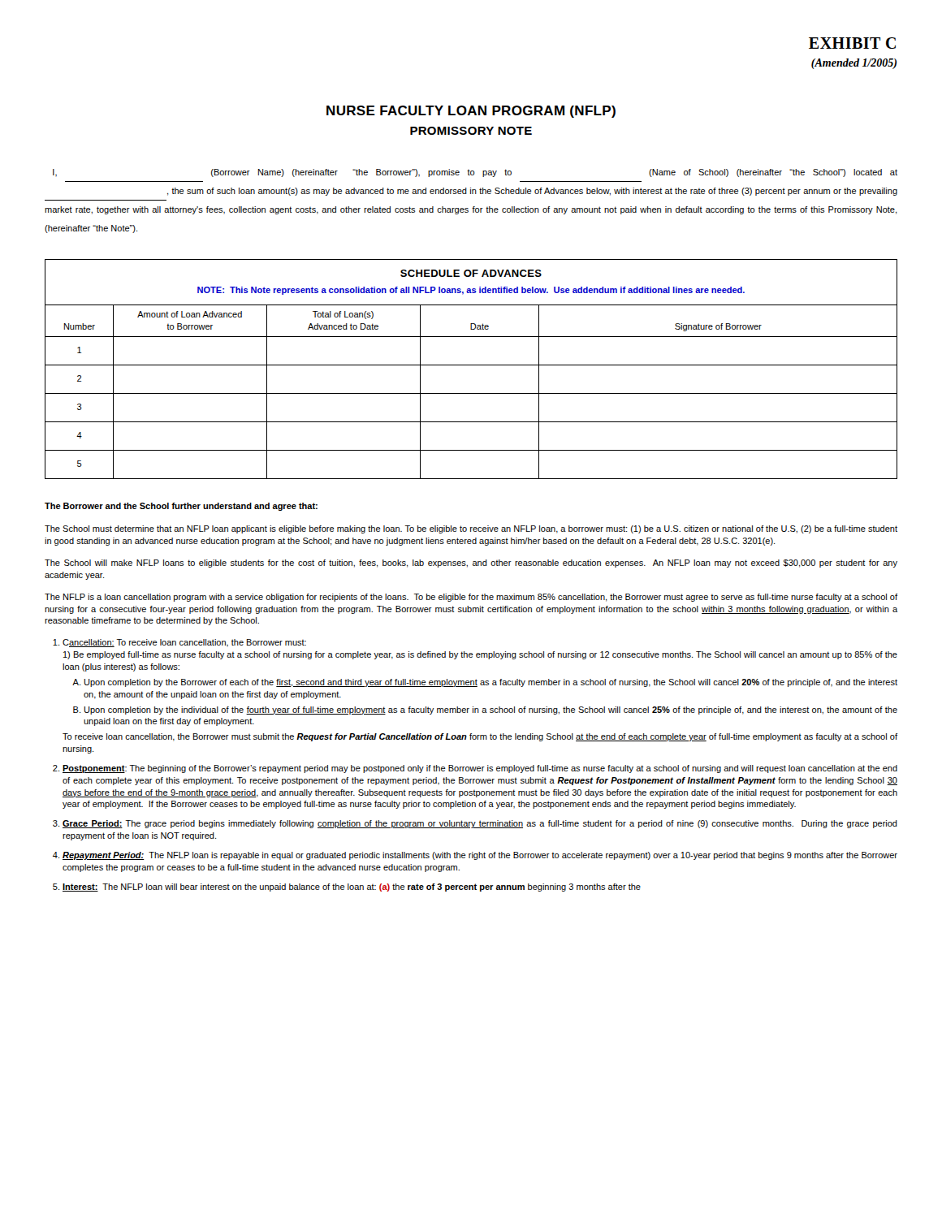EXHIBIT C
(Amended 1/2005)
NURSE FACULTY LOAN PROGRAM (NFLP)
PROMISSORY NOTE
I, (Borrower Name) (hereinafter “the Borrower”), promise to pay to (Name of School) (hereinafter “the School”) located at , the sum of such loan amount(s) as may be advanced to me and endorsed in the Schedule of Advances below, with interest at the rate of three (3) percent per annum or the prevailing market rate, together with all attorney's fees, collection agent costs, and other related costs and charges for the collection of any amount not paid when in default according to the terms of this Promissory Note, (hereinafter “the Note”).
| SCHEDULE OF ADVANCES NOTE: This Note represents a consolidation of all NFLP loans, as identified below. Use addendum if additional lines are needed. |
| Number | Amount of Loan Advanced to Borrower | Total of Loan(s) Advanced to Date | Date | Signature of Borrower |
| 1 | | | | |
| 2 | | | | |
| 3 | | | | |
| 4 | | | | |
| 5 | | | | |
The Borrower and the School further understand and agree that:
The School must determine that an NFLP loan applicant is eligible before making the loan. To be eligible to receive an NFLP loan, a borrower must: (1) be a U.S. citizen or national of the U.S, (2) be a full-time student in good standing in an advanced nurse education program at the School; and have no judgment liens entered against him/her based on the default on a Federal debt, 28 U.S.C. 3201(e).
The School will make NFLP loans to eligible students for the cost of tuition, fees, books, lab expenses, and other reasonable education expenses. An NFLP loan may not exceed $30,000 per student for any academic year.
The NFLP is a loan cancellation program with a service obligation for recipients of the loans. To be eligible for the maximum 85% cancellation, the Borrower must agree to serve as full-time nurse faculty at a school of nursing for a consecutive four-year period following graduation from the program. The Borrower must submit certification of employment information to the school within 3 months following graduation, or within a reasonable timeframe to be determined by the School.
Cancellation: To receive loan cancellation, the Borrower must:
1) Be employed full-time as nurse faculty at a school of nursing for a complete year, as is defined by the employing school of nursing or 12 consecutive months. The School will cancel an amount up to 85% of the loan (plus interest) as follows:
Upon completion by the Borrower of each of the first, second and third year of full-time employment as a faculty member in a school of nursing, the School will cancel 20% of the principle of, and the interest on, the amount of the unpaid loan on the first day of employment.
Upon completion by the individual of the fourth year of full-time employment as a faculty member in a school of nursing, the School will cancel 25% of the principle of, and the interest on, the amount of the unpaid loan on the first day of employment.
To receive loan cancellation, the Borrower must submit the Request for Partial Cancellation of Loan form to the lending School at the end of each complete year of full-time employment as faculty at a school of nursing.
Postponement: The beginning of the Borrower’s repayment period may be postponed only if the Borrower is employed full-time as nurse faculty at a school of nursing and will request loan cancellation at the end of each complete year of this employment. To receive postponement of the repayment period, the Borrower must submit a Request for Postponement of Installment Payment form to the lending School 30 days before the end of the 9-month grace period, and annually thereafter. Subsequent requests for postponement must be filed 30 days before the expiration date of the initial request for postponement for each year of employment. If the Borrower ceases to be employed full-time as nurse faculty prior to completion of a year, the postponement ends and the repayment period begins immediately.
Grace Period: The grace period begins immediately following completion of the program or voluntary termination as a full-time student for a period of nine (9) consecutive months. During the grace period repayment of the loan is NOT required.
Repayment Period: The NFLP loan is repayable in equal or graduated periodic installments (with the right of the Borrower to accelerate repayment) over a 10-year period that begins 9 months after the Borrower completes the program or ceases to be a full-time student in the advanced nurse education program.
Interest: The NFLP loan will bear interest on the unpaid balance of the loan at: (a) the rate of 3 percent per annum beginning 3 months after the